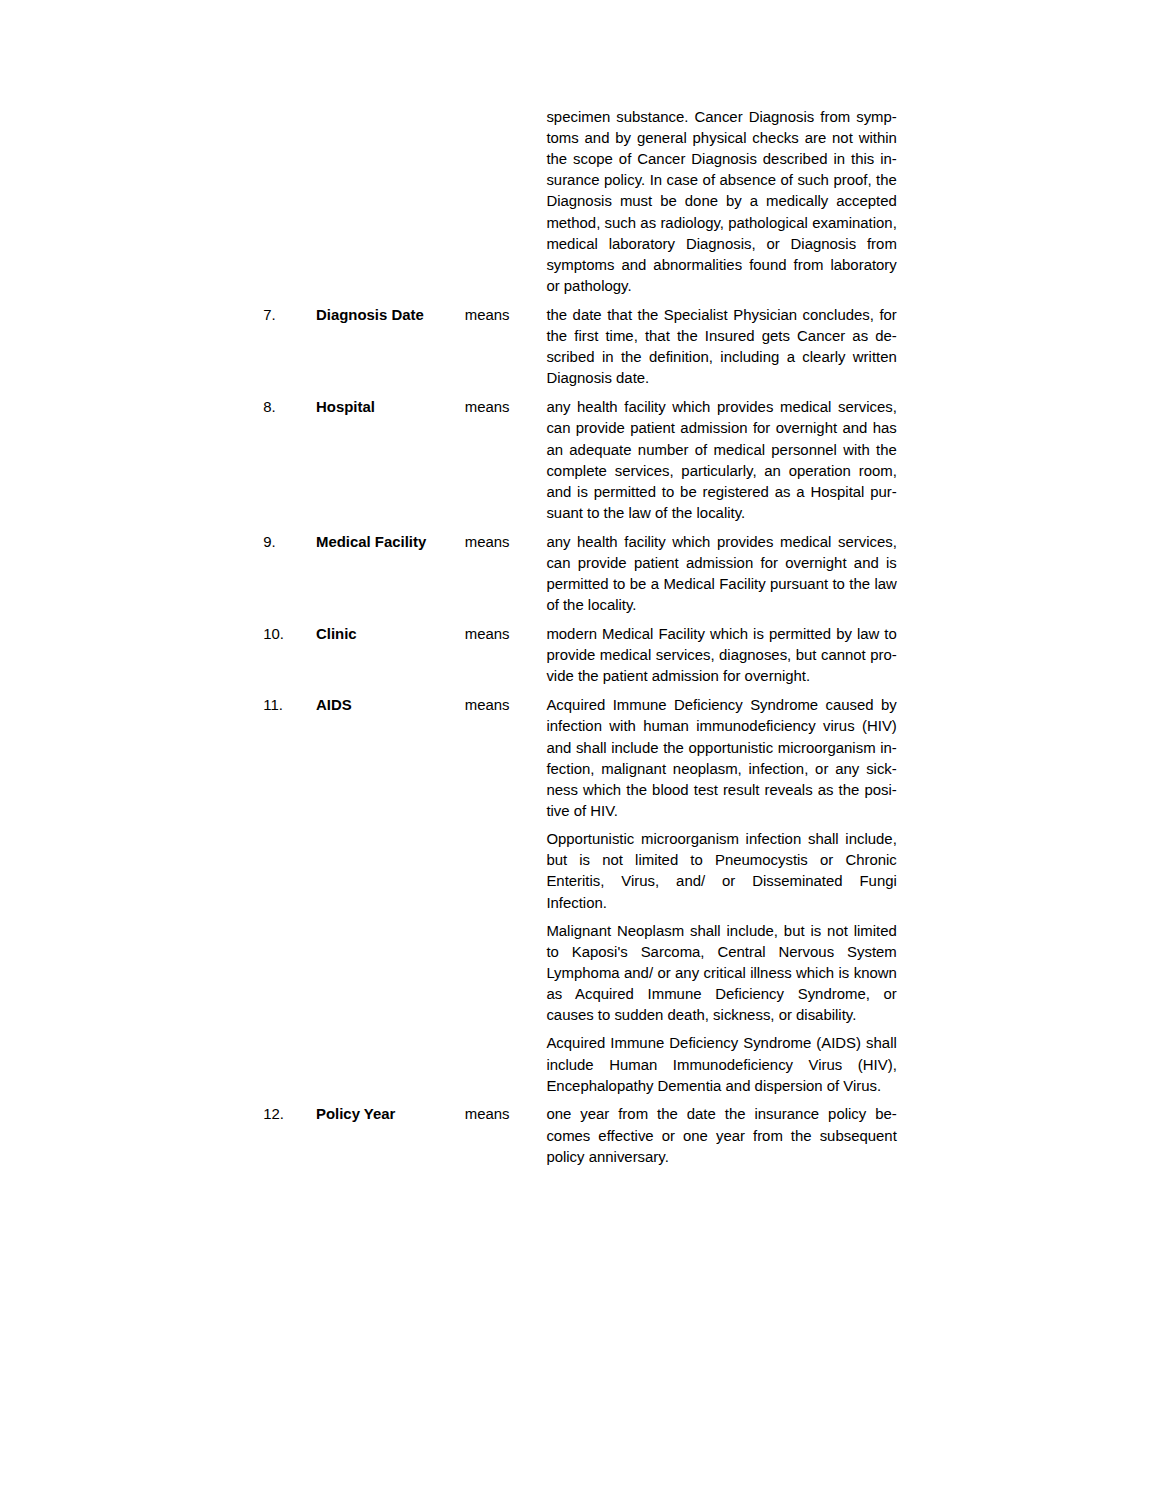| | | | specimen substance. Cancer Diagnosis from symptoms and by general physical checks are not within the scope of Cancer Diagnosis described in this insurance policy. In case of absence of such proof, the Diagnosis must be done by a medically accepted method, such as radiology, pathological examination, medical laboratory Diagnosis, or Diagnosis from symptoms and abnormalities found from laboratory or pathology. |
| 7. | Diagnosis Date | means | the date that the Specialist Physician concludes, for the first time, that the Insured gets Cancer as described in the definition, including a clearly written Diagnosis date. |
| 8. | Hospital | means | any health facility which provides medical services, can provide patient admission for overnight and has an adequate number of medical personnel with the complete services, particularly, an operation room, and is permitted to be registered as a Hospital pursuant to the law of the locality. |
| 9. | Medical Facility | means | any health facility which provides medical services, can provide patient admission for overnight and is permitted to be a Medical Facility pursuant to the law of the locality. |
| 10. | Clinic | means | modern Medical Facility which is permitted by law to provide medical services, diagnoses, but cannot provide the patient admission for overnight. |
| 11. | AIDS | means | Acquired Immune Deficiency Syndrome caused by infection with human immunodeficiency virus (HIV) and shall include the opportunistic microorganism infection, malignant neoplasm, infection, or any sickness which the blood test result reveals as the positive of HIV. Opportunistic microorganism infection shall include, but is not limited to Pneumocystis or Chronic Enteritis, Virus, and/ or Disseminated Fungi Infection. Malignant Neoplasm shall include, but is not limited to Kaposi's Sarcoma, Central Nervous System Lymphoma and/ or any critical illness which is known as Acquired Immune Deficiency Syndrome, or causes to sudden death, sickness, or disability. Acquired Immune Deficiency Syndrome (AIDS) shall include Human Immunodeficiency Virus (HIV), Encephalopathy Dementia and dispersion of Virus. |
| 12. | Policy Year | means | one year from the date the insurance policy becomes effective or one year from the subsequent policy anniversary. |